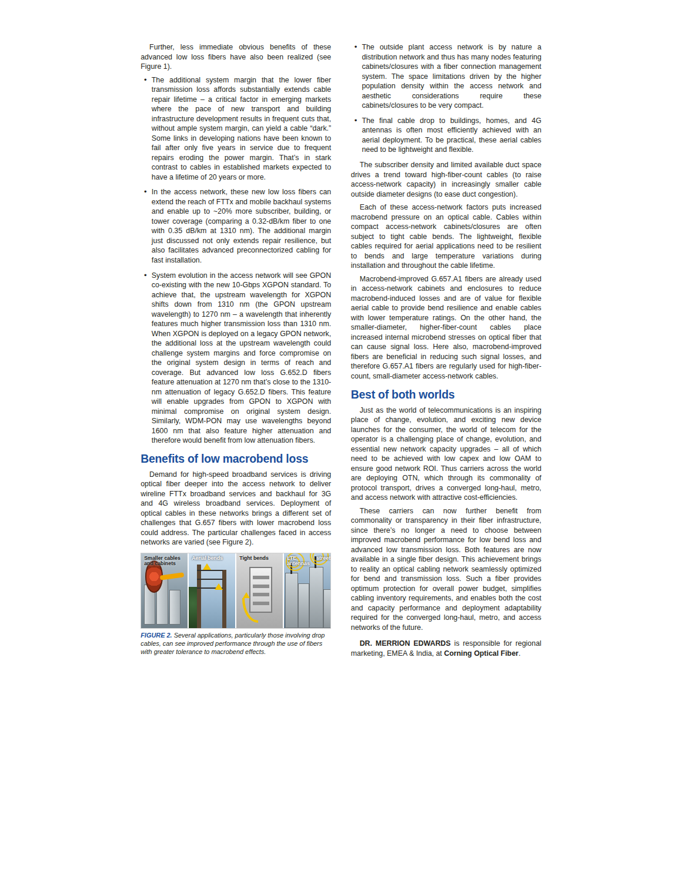Further, less immediate obvious benefits of these advanced low loss fibers have also been realized (see Figure 1).
The additional system margin that the lower fiber transmission loss affords substantially extends cable repair lifetime – a critical factor in emerging markets where the pace of new transport and building infrastructure development results in frequent cuts that, without ample system margin, can yield a cable “dark.” Some links in developing nations have been known to fail after only five years in service due to frequent repairs eroding the power margin. That’s in stark contrast to cables in established markets expected to have a lifetime of 20 years or more.
In the access network, these new low loss fibers can extend the reach of FTTx and mobile backhaul systems and enable up to ~20% more subscriber, building, or tower coverage (comparing a 0.32-dB/km fiber to one with 0.35 dB/km at 1310 nm). The additional margin just discussed not only extends repair resilience, but also facilitates advanced preconnectorized cabling for fast installation.
System evolution in the access network will see GPON co-existing with the new 10-Gbps XGPON standard. To achieve that, the upstream wavelength for XGPON shifts down from 1310 nm (the GPON upstream wavelength) to 1270 nm – a wavelength that inherently features much higher transmission loss than 1310 nm. When XGPON is deployed on a legacy GPON network, the additional loss at the upstream wavelength could challenge system margins and force compromise on the original system design in terms of reach and coverage. But advanced low loss G.652.D fibers feature attenuation at 1270 nm that’s close to the 1310-nm attenuation of legacy G.652.D fibers. This feature will enable upgrades from GPON to XGPON with minimal compromise on original system design. Similarly, WDM-PON may use wavelengths beyond 1600 nm that also feature higher attenuation and therefore would benefit from low attenuation fibers.
Benefits of low macrobend loss
Demand for high-speed broadband services is driving optical fiber deeper into the access network to deliver wireline FTTx broadband services and backhaul for 3G and 4G wireless broadband services. Deployment of optical cables in these networks brings a different set of challenges that G.657 fibers with lower macrobend loss could address. The particular challenges faced in access networks are varied (see Figure 2).
Smaller cables
and cabinets
Aerial bends
Tight bends
LTE street antennas
FIGURE 2. Several applications, particularly those involving drop cables, can see improved performance through the use of fibers with greater tolerance to macrobend effects.
The outside plant access network is by nature a distribution network and thus has many nodes featuring cabinets/closures with a fiber connection management system. The space limitations driven by the higher population density within the access network and aesthetic considerations require these cabinets/closures to be very compact.
The final cable drop to buildings, homes, and 4G antennas is often most efficiently achieved with an aerial deployment. To be practical, these aerial cables need to be lightweight and flexible.
The subscriber density and limited available duct space drives a trend toward high-fiber-count cables (to raise access-network capacity) in increasingly smaller cable outside diameter designs (to ease duct congestion).
Each of these access-network factors puts increased macrobend pressure on an optical cable. Cables within compact access-network cabinets/closures are often subject to tight cable bends. The lightweight, flexible cables required for aerial applications need to be resilient to bends and large temperature variations during installation and throughout the cable lifetime.
Macrobend-improved G.657.A1 fibers are already used in access-network cabinets and enclosures to reduce macrobend-induced losses and are of value for flexible aerial cable to provide bend resilience and enable cables with lower temperature ratings. On the other hand, the smaller-diameter, higher-fiber-count cables place increased internal microbend stresses on optical fiber that can cause signal loss. Here also, macrobend-improved fibers are beneficial in reducing such signal losses, and therefore G.657.A1 fibers are regularly used for high-fiber-count, small-diameter access-network cables.
Best of both worlds
Just as the world of telecommunications is an inspiring place of change, evolution, and exciting new device launches for the consumer, the world of telecom for the operator is a challenging place of change, evolution, and essential new network capacity upgrades – all of which need to be achieved with low capex and low OAM to ensure good network ROI. Thus carriers across the world are deploying OTN, which through its commonality of protocol transport, drives a converged long-haul, metro, and access network with attractive cost-efficiencies.
These carriers can now further benefit from commonality or transparency in their fiber infrastructure, since there’s no longer a need to choose between improved macrobend performance for low bend loss and advanced low transmission loss. Both features are now available in a single fiber design. This achievement brings to reality an optical cabling network seamlessly optimized for bend and transmission loss. Such a fiber provides optimum protection for overall power budget, simplifies cabling inventory requirements, and enables both the cost and capacity performance and deployment adaptability required for the converged long-haul, metro, and access networks of the future.
DR. MERRION EDWARDS is responsible for regional marketing, EMEA & India, at Corning Optical Fiber.